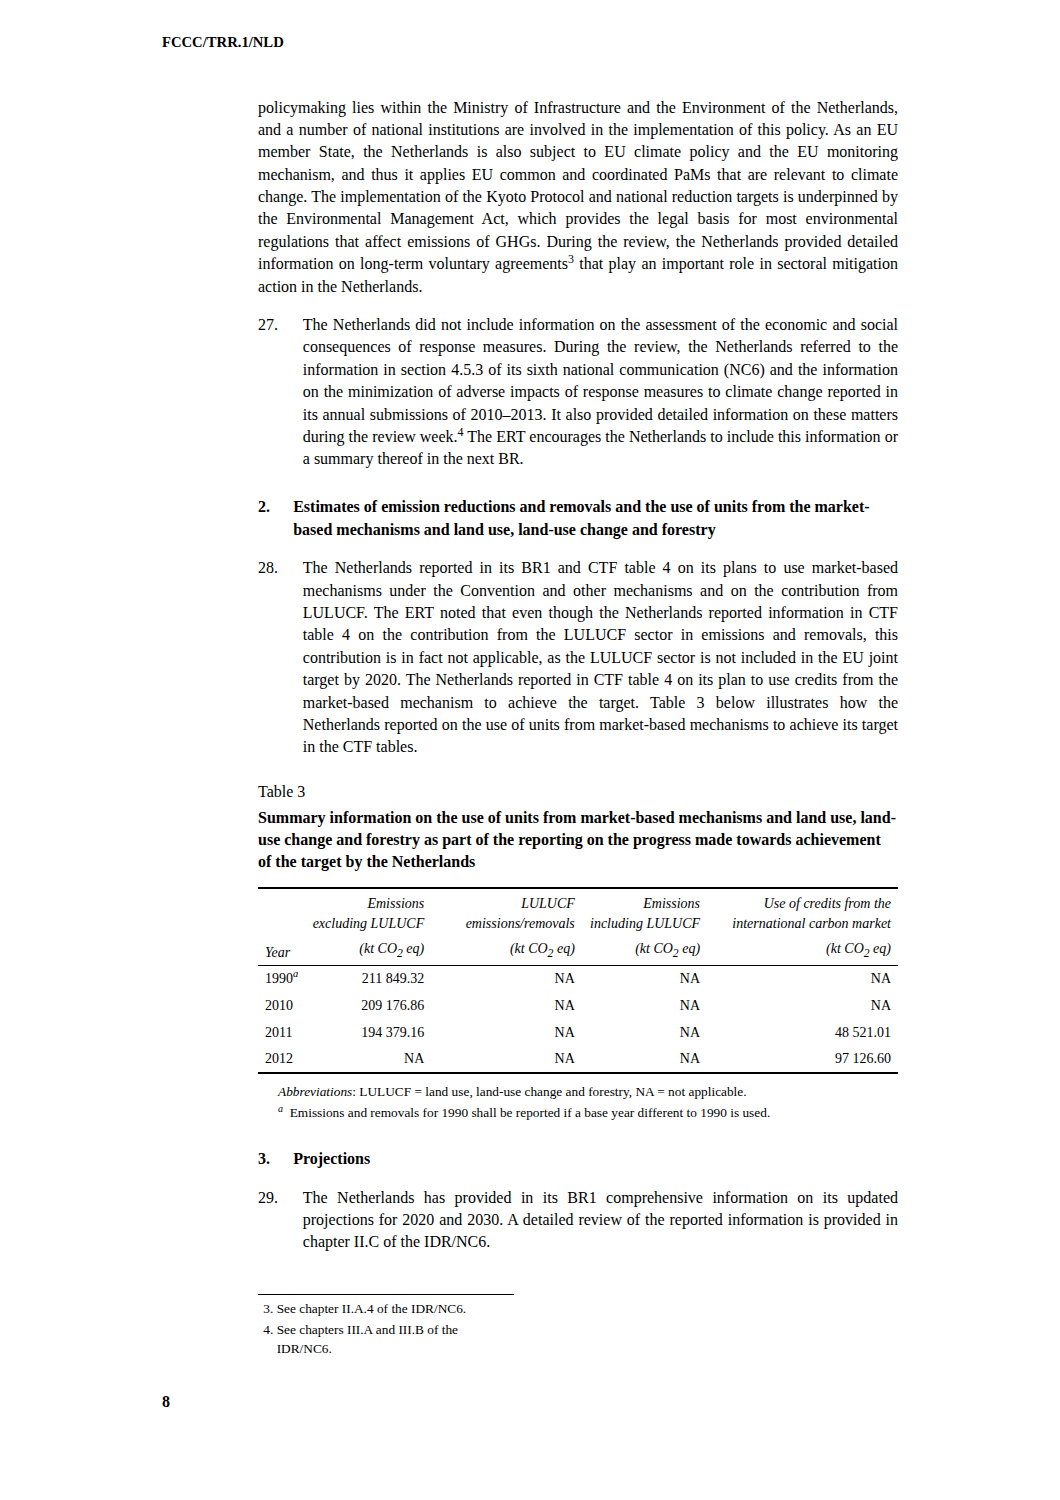FCCC/TRR.1/NLD
policymaking lies within the Ministry of Infrastructure and the Environment of the Netherlands, and a number of national institutions are involved in the implementation of this policy. As an EU member State, the Netherlands is also subject to EU climate policy and the EU monitoring mechanism, and thus it applies EU common and coordinated PaMs that are relevant to climate change. The implementation of the Kyoto Protocol and national reduction targets is underpinned by the Environmental Management Act, which provides the legal basis for most environmental regulations that affect emissions of GHGs. During the review, the Netherlands provided detailed information on long-term voluntary agreements3 that play an important role in sectoral mitigation action in the Netherlands.
27.
The Netherlands did not include information on the assessment of the economic and social consequences of response measures. During the review, the Netherlands referred to the information in section 4.5.3 of its sixth national communication (NC6) and the information on the minimization of adverse impacts of response measures to climate change reported in its annual submissions of 2010–2013. It also provided detailed information on these matters during the review week.4 The ERT encourages the Netherlands to include this information or a summary thereof in the next BR.
2. Estimates of emission reductions and removals and the use of units from the market-based mechanisms and land use, land-use change and forestry
28.
The Netherlands reported in its BR1 and CTF table 4 on its plans to use market-based mechanisms under the Convention and other mechanisms and on the contribution from LULUCF. The ERT noted that even though the Netherlands reported information in CTF table 4 on the contribution from the LULUCF sector in emissions and removals, this contribution is in fact not applicable, as the LULUCF sector is not included in the EU joint target by 2020. The Netherlands reported in CTF table 4 on its plan to use credits from the market-based mechanism to achieve the target. Table 3 below illustrates how the Netherlands reported on the use of units from market-based mechanisms to achieve its target in the CTF tables.
Table 3
Summary information on the use of units from market-based mechanisms and land use, land-use change and forestry as part of the reporting on the progress made towards achievement of the target by the Netherlands
| | Emissions excluding LULUCF | LULUCF emissions/removals | Emissions including LULUCF | Use of credits from the international carbon market |
| --- | --- | --- | --- | --- |
| Year | (kt CO 2 eq) | (kt CO 2 eq) | (kt CO 2 eq) | (kt CO 2 eq) |
| 1990 a | 211 849.32 | NA | NA | NA |
| 2010 | 209 176.86 | NA | NA | NA |
| 2011 | 194 379.16 | NA | NA | 48 521.01 |
| 2012 | NA | NA | NA | 97 126.60 |
Abbreviations: LULUCF = land use, land-use change and forestry, NA = not applicable.
a Emissions and removals for 1990 shall be reported if a base year different to 1990 is used.
3. Projections
29.
The Netherlands has provided in its BR1 comprehensive information on its updated projections for 2020 and 2030. A detailed review of the reported information is provided in chapter II.C of the IDR/NC6.
See chapter II.A.4 of the IDR/NC6.
See chapters III.A and III.B of the IDR/NC6.
8